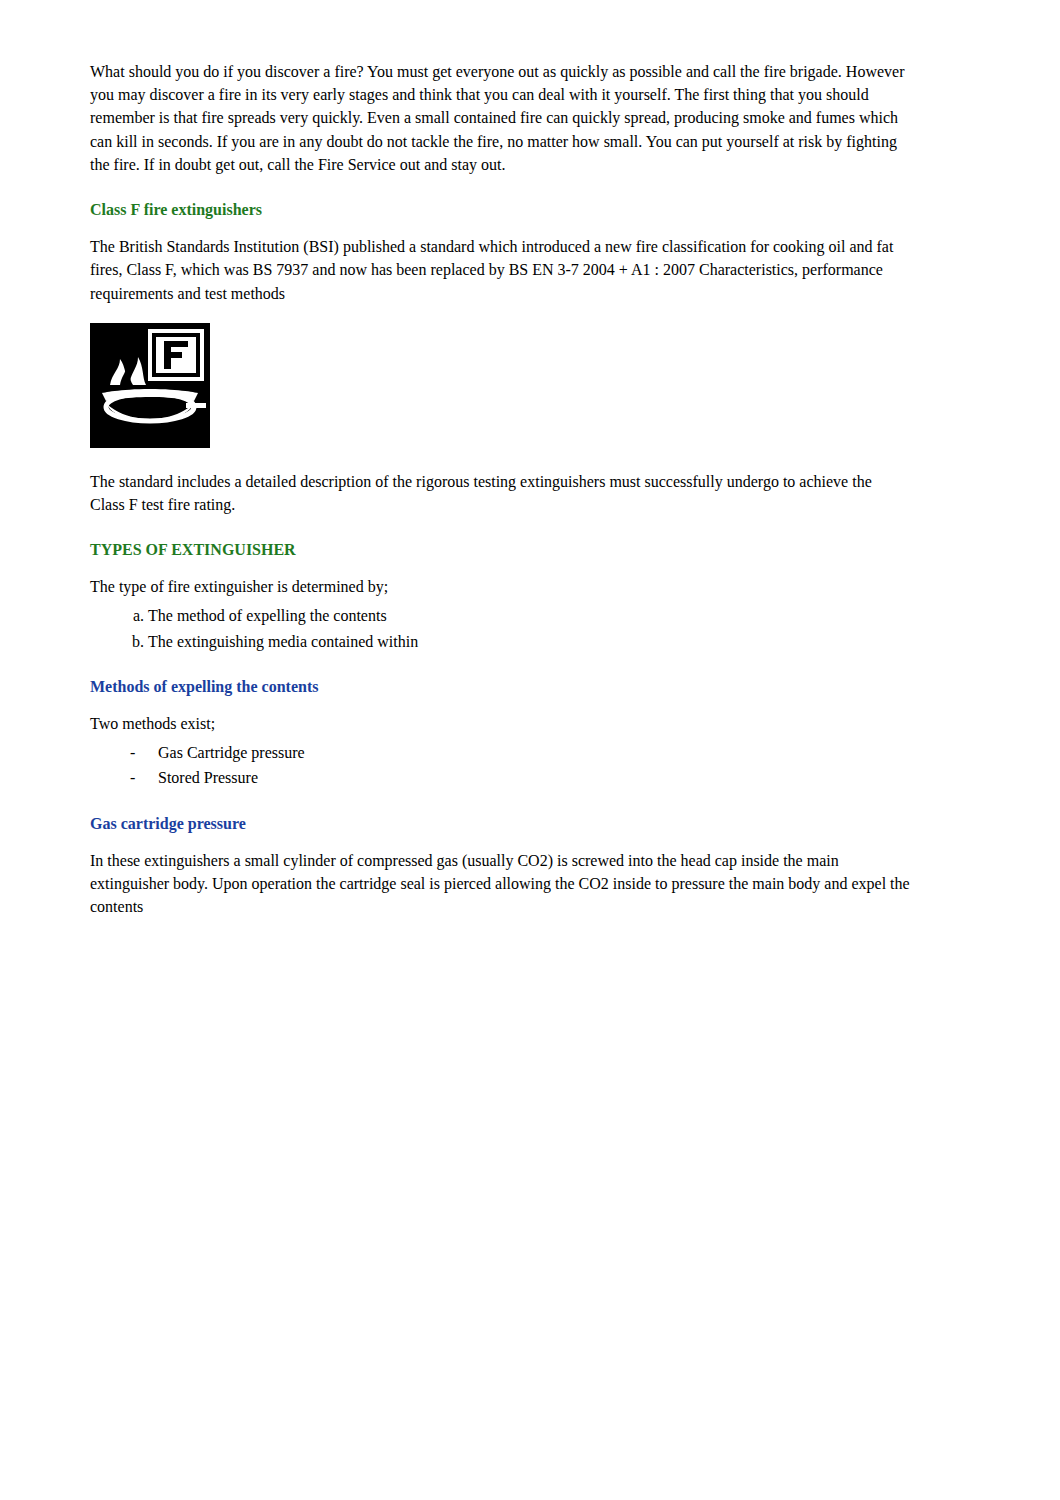What should you do if you discover a fire? You must get everyone out as quickly as possible and call the fire brigade. However you may discover a fire in its very early stages and think that you can deal with it yourself. The first thing that you should remember is that fire spreads very quickly. Even a small contained fire can quickly spread, producing smoke and fumes which can kill in seconds. If you are in any doubt do not tackle the fire, no matter how small. You can put yourself at risk by fighting the fire. If in doubt get out, call the Fire Service out and stay out.
Class F fire extinguishers
The British Standards Institution (BSI) published a standard which introduced a new fire classification for cooking oil and fat fires, Class F, which was BS 7937 and now has been replaced by BS EN 3-7 2004 + A1 : 2007 Characteristics, performance requirements and test methods
The standard includes a detailed description of the rigorous testing extinguishers must successfully undergo to achieve the Class F test fire rating.
TYPES OF EXTINGUISHER
The type of fire extinguisher is determined by;
The method of expelling the contents
The extinguishing media contained within
Methods of expelling the contents
Two methods exist;
Gas Cartridge pressure
Stored Pressure
Gas cartridge pressure
In these extinguishers a small cylinder of compressed gas (usually CO2) is screwed into the head cap inside the main extinguisher body. Upon operation the cartridge seal is pierced allowing the CO2 inside to pressure the main body and expel the contents